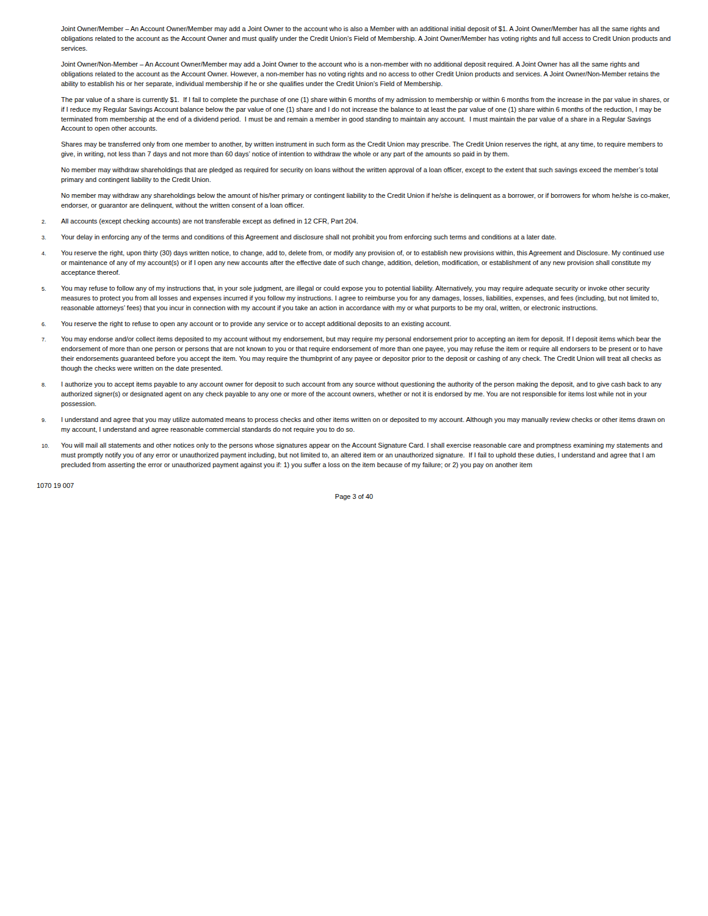Joint Owner/Member – An Account Owner/Member may add a Joint Owner to the account who is also a Member with an additional initial deposit of $1. A Joint Owner/Member has all the same rights and obligations related to the account as the Account Owner and must qualify under the Credit Union’s Field of Membership. A Joint Owner/Member has voting rights and full access to Credit Union products and services.
Joint Owner/Non-Member – An Account Owner/Member may add a Joint Owner to the account who is a non-member with no additional deposit required. A Joint Owner has all the same rights and obligations related to the account as the Account Owner. However, a non-member has no voting rights and no access to other Credit Union products and services. A Joint Owner/Non-Member retains the ability to establish his or her separate, individual membership if he or she qualifies under the Credit Union’s Field of Membership.
The par value of a share is currently $1. If I fail to complete the purchase of one (1) share within 6 months of my admission to membership or within 6 months from the increase in the par value in shares, or if I reduce my Regular Savings Account balance below the par value of one (1) share and I do not increase the balance to at least the par value of one (1) share within 6 months of the reduction, I may be terminated from membership at the end of a dividend period. I must be and remain a member in good standing to maintain any account. I must maintain the par value of a share in a Regular Savings Account to open other accounts.
Shares may be transferred only from one member to another, by written instrument in such form as the Credit Union may prescribe. The Credit Union reserves the right, at any time, to require members to give, in writing, not less than 7 days and not more than 60 days’ notice of intention to withdraw the whole or any part of the amounts so paid in by them.
No member may withdraw shareholdings that are pledged as required for security on loans without the written approval of a loan officer, except to the extent that such savings exceed the member’s total primary and contingent liability to the Credit Union.
No member may withdraw any shareholdings below the amount of his/her primary or contingent liability to the Credit Union if he/she is delinquent as a borrower, or if borrowers for whom he/she is co-maker, endorser, or guarantor are delinquent, without the written consent of a loan officer.
All accounts (except checking accounts) are not transferable except as defined in 12 CFR, Part 204.
Your delay in enforcing any of the terms and conditions of this Agreement and disclosure shall not prohibit you from enforcing such terms and conditions at a later date.
You reserve the right, upon thirty (30) days written notice, to change, add to, delete from, or modify any provision of, or to establish new provisions within, this Agreement and Disclosure. My continued use or maintenance of any of my account(s) or if I open any new accounts after the effective date of such change, addition, deletion, modification, or establishment of any new provision shall constitute my acceptance thereof.
You may refuse to follow any of my instructions that, in your sole judgment, are illegal or could expose you to potential liability. Alternatively, you may require adequate security or invoke other security measures to protect you from all losses and expenses incurred if you follow my instructions. I agree to reimburse you for any damages, losses, liabilities, expenses, and fees (including, but not limited to, reasonable attorneys’ fees) that you incur in connection with my account if you take an action in accordance with my or what purports to be my oral, written, or electronic instructions.
You reserve the right to refuse to open any account or to provide any service or to accept additional deposits to an existing account.
You may endorse and/or collect items deposited to my account without my endorsement, but may require my personal endorsement prior to accepting an item for deposit. If I deposit items which bear the endorsement of more than one person or persons that are not known to you or that require endorsement of more than one payee, you may refuse the item or require all endorsers to be present or to have their endorsements guaranteed before you accept the item. You may require the thumbprint of any payee or depositor prior to the deposit or cashing of any check. The Credit Union will treat all checks as though the checks were written on the date presented.
I authorize you to accept items payable to any account owner for deposit to such account from any source without questioning the authority of the person making the deposit, and to give cash back to any authorized signer(s) or designated agent on any check payable to any one or more of the account owners, whether or not it is endorsed by me. You are not responsible for items lost while not in your possession.
I understand and agree that you may utilize automated means to process checks and other items written on or deposited to my account. Although you may manually review checks or other items drawn on my account, I understand and agree reasonable commercial standards do not require you to do so.
You will mail all statements and other notices only to the persons whose signatures appear on the Account Signature Card. I shall exercise reasonable care and promptness examining my statements and must promptly notify you of any error or unauthorized payment including, but not limited to, an altered item or an unauthorized signature. If I fail to uphold these duties, I understand and agree that I am precluded from asserting the error or unauthorized payment against you if: 1) you suffer a loss on the item because of my failure; or 2) you pay on another item
1070 19 007
Page 3 of 40